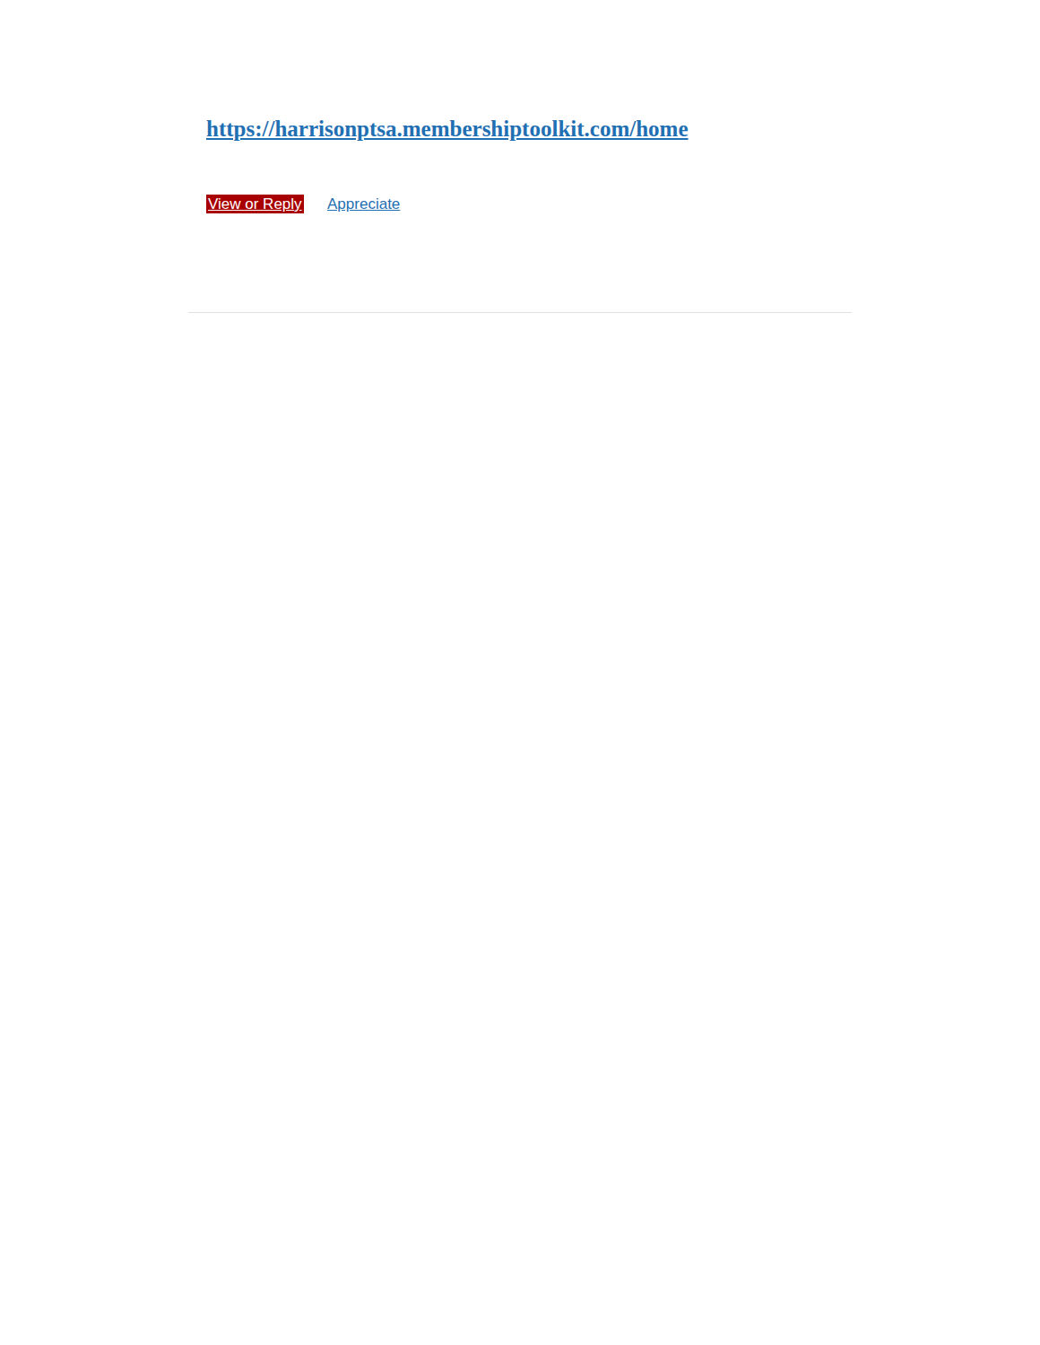https://harrisonptsa.membershiptoolkit.com/home
View or Reply Appreciate